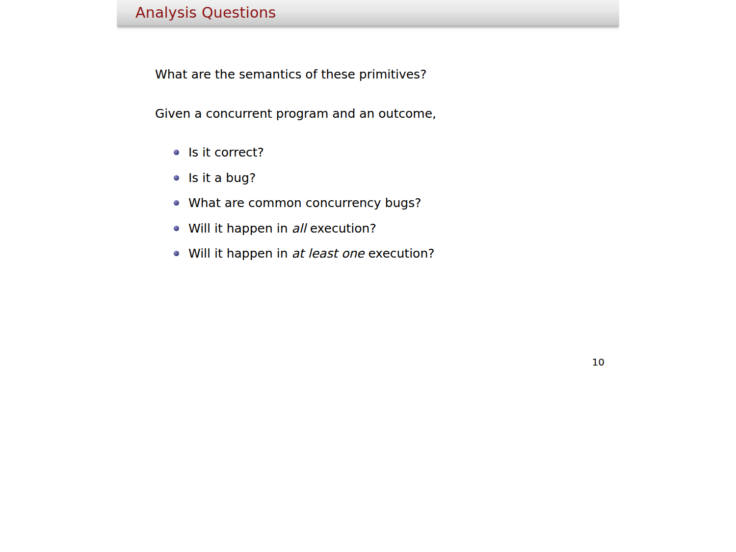Analysis Questions
What are the semantics of these primitives?
Given a concurrent program and an outcome,
Is it correct?
Is it a bug?
What are common concurrency bugs?
Will it happen in all execution?
Will it happen in at least one execution?
10